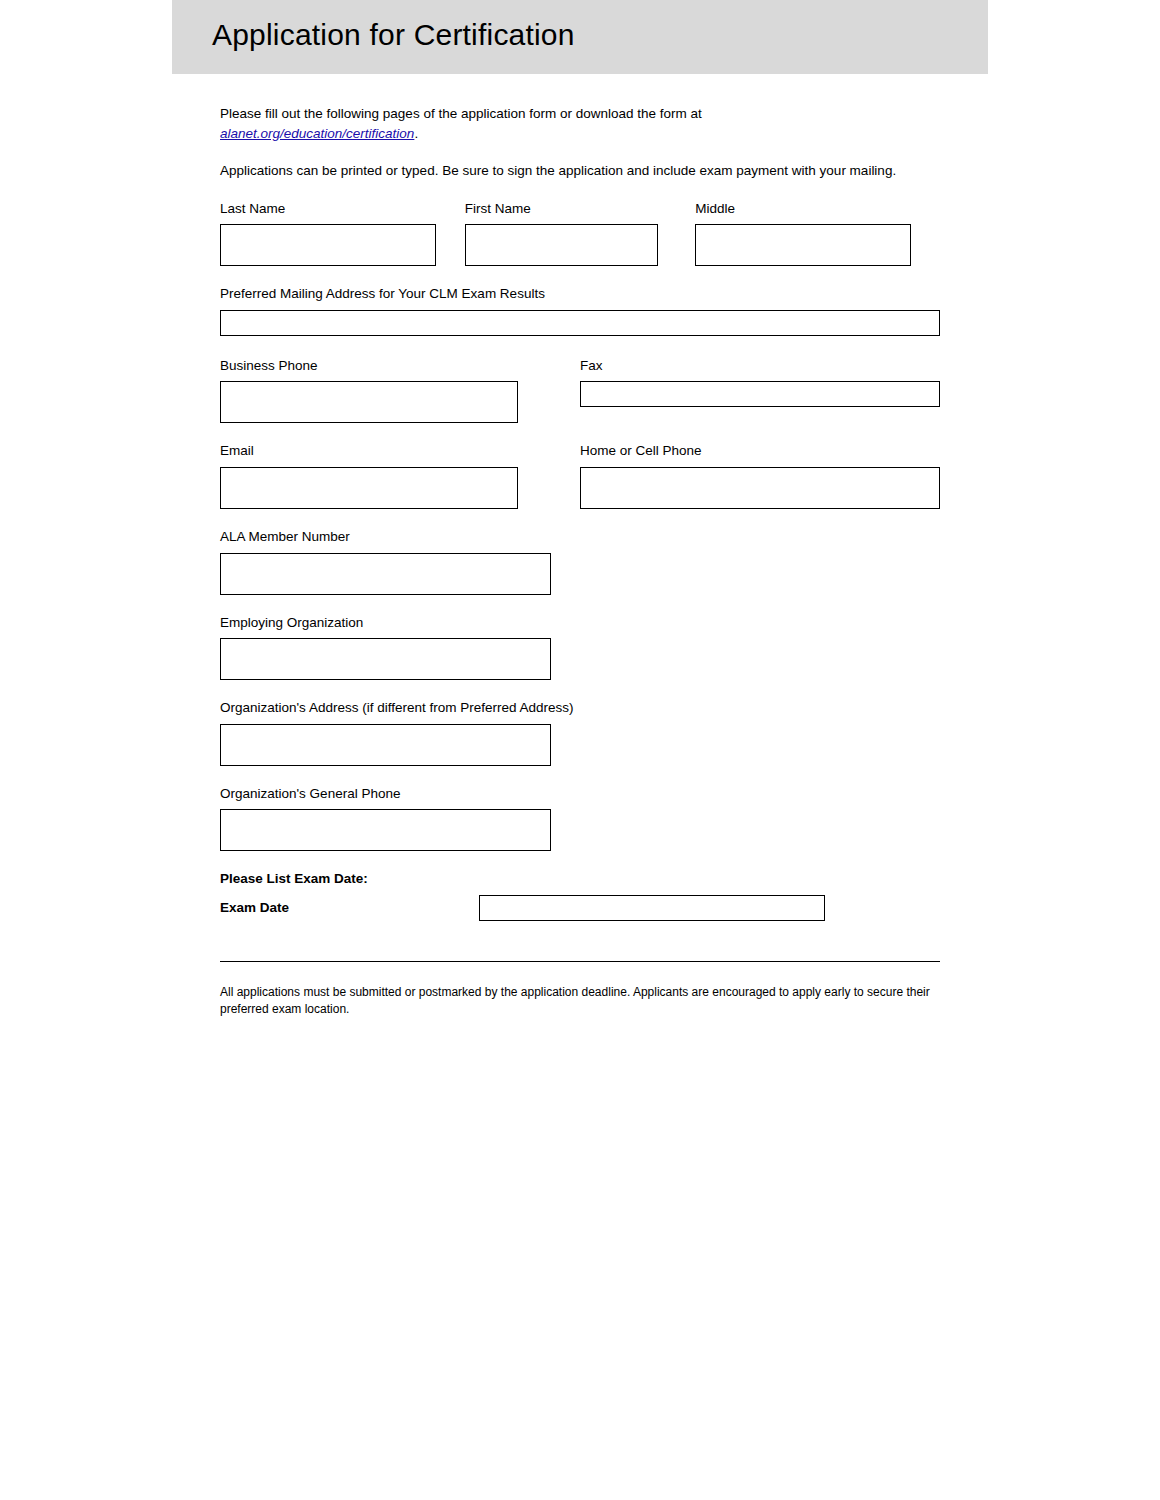Application for Certification
Please fill out the following pages of the application form or download the form at
alanet.org/education/certification.
Applications can be printed or typed. Be sure to sign the application and include exam payment with your mailing.
Last Name
First Name
Middle
Preferred Mailing Address for Your CLM Exam Results
Business Phone
Fax
Email
Home or Cell Phone
ALA Member Number
Employing Organization
Organization's Address (if different from Preferred Address)
Organization's General Phone
Please List Exam Date:
Exam Date
All applications must be submitted or postmarked by the application deadline. Applicants are encouraged to apply early to secure their preferred exam location.